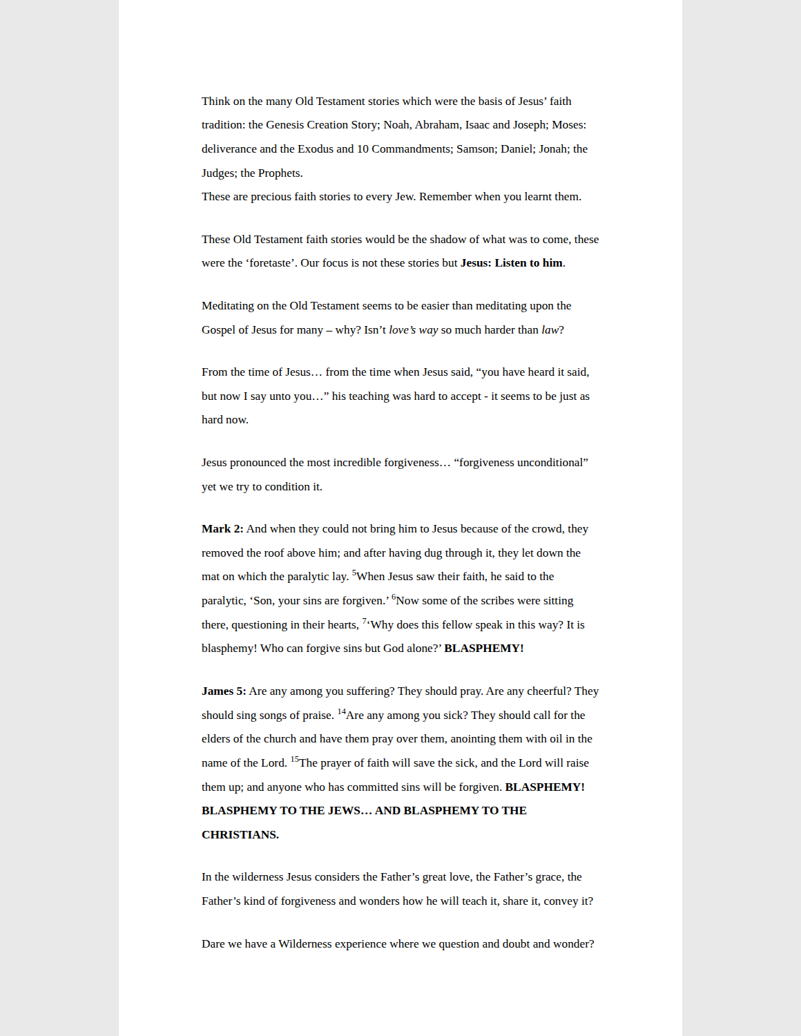Think on the many Old Testament stories which were the basis of Jesus’ faith tradition: the Genesis Creation Story; Noah, Abraham, Isaac and Joseph; Moses: deliverance and the Exodus and 10 Commandments; Samson; Daniel; Jonah; the Judges; the Prophets.
These are precious faith stories to every Jew. Remember when you learnt them.
These Old Testament faith stories would be the shadow of what was to come, these were the ‘foretaste’. Our focus is not these stories but Jesus: Listen to him.
Meditating on the Old Testament seems to be easier than meditating upon the Gospel of Jesus for many – why? Isn’t love’s way so much harder than law?
From the time of Jesus… from the time when Jesus said, “you have heard it said, but now I say unto you…” his teaching was hard to accept - it seems to be just as hard now.
Jesus pronounced the most incredible forgiveness… “forgiveness unconditional” yet we try to condition it.
Mark 2: And when they could not bring him to Jesus because of the crowd, they removed the roof above him; and after having dug through it, they let down the mat on which the paralytic lay. 5When Jesus saw their faith, he said to the paralytic, ‘Son, your sins are forgiven.’ 6Now some of the scribes were sitting there, questioning in their hearts, 7‘Why does this fellow speak in this way? It is blasphemy! Who can forgive sins but God alone?’ BLASPHEMY!
James 5: Are any among you suffering? They should pray. Are any cheerful? They should sing songs of praise. 14Are any among you sick? They should call for the elders of the church and have them pray over them, anointing them with oil in the name of the Lord. 15The prayer of faith will save the sick, and the Lord will raise them up; and anyone who has committed sins will be forgiven. BLASPHEMY!
BLASPHEMY TO THE JEWS… AND BLASPHEMY TO THE CHRISTIANS.
In the wilderness Jesus considers the Father’s great love, the Father’s grace, the Father’s kind of forgiveness and wonders how he will teach it, share it, convey it?
Dare we have a Wilderness experience where we question and doubt and wonder?